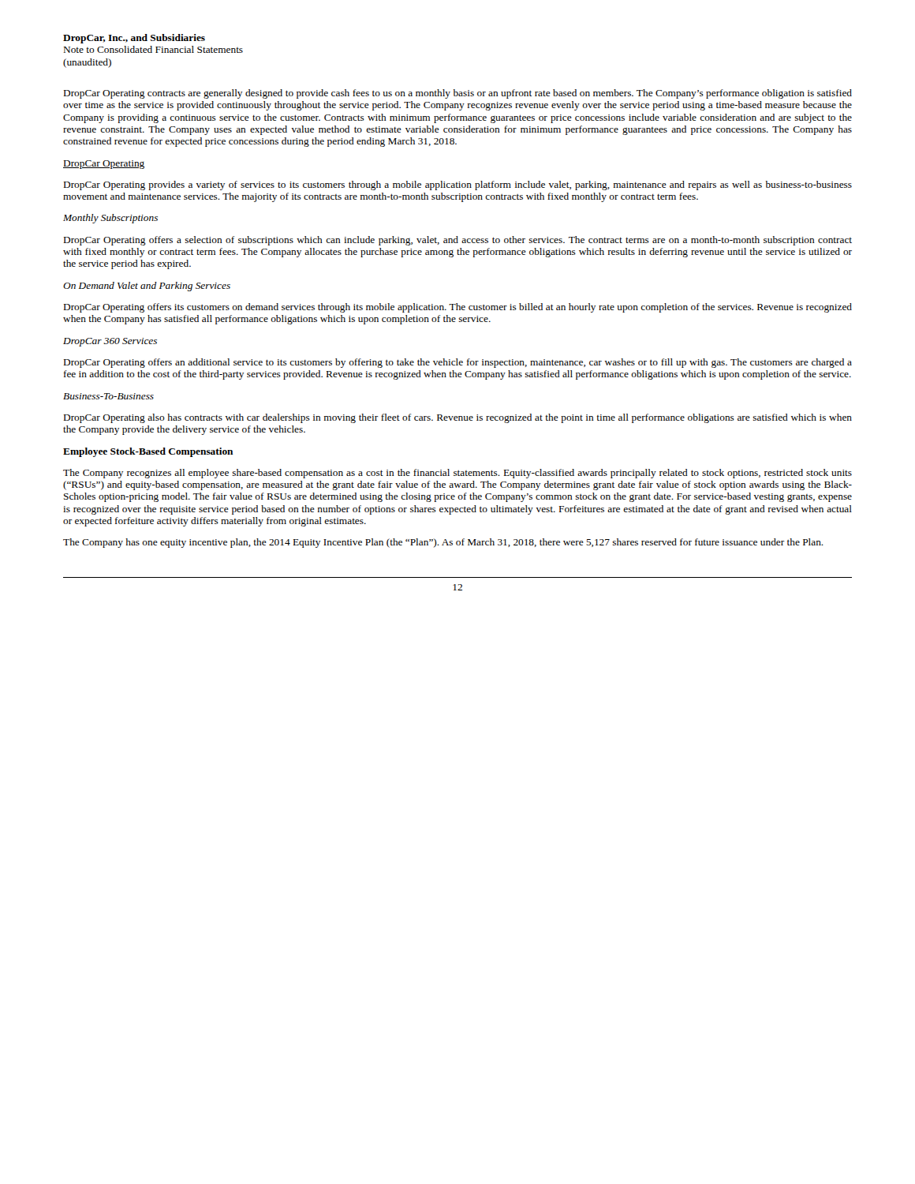DropCar, Inc., and Subsidiaries
Note to Consolidated Financial Statements
(unaudited)
DropCar Operating contracts are generally designed to provide cash fees to us on a monthly basis or an upfront rate based on members. The Company’s performance obligation is satisfied over time as the service is provided continuously throughout the service period. The Company recognizes revenue evenly over the service period using a time-based measure because the Company is providing a continuous service to the customer. Contracts with minimum performance guarantees or price concessions include variable consideration and are subject to the revenue constraint. The Company uses an expected value method to estimate variable consideration for minimum performance guarantees and price concessions. The Company has constrained revenue for expected price concessions during the period ending March 31, 2018.
DropCar Operating
DropCar Operating provides a variety of services to its customers through a mobile application platform include valet, parking, maintenance and repairs as well as business-to-business movement and maintenance services. The majority of its contracts are month-to-month subscription contracts with fixed monthly or contract term fees.
Monthly Subscriptions
DropCar Operating offers a selection of subscriptions which can include parking, valet, and access to other services. The contract terms are on a month-to-month subscription contract with fixed monthly or contract term fees. The Company allocates the purchase price among the performance obligations which results in deferring revenue until the service is utilized or the service period has expired.
On Demand Valet and Parking Services
DropCar Operating offers its customers on demand services through its mobile application. The customer is billed at an hourly rate upon completion of the services. Revenue is recognized when the Company has satisfied all performance obligations which is upon completion of the service.
DropCar 360 Services
DropCar Operating offers an additional service to its customers by offering to take the vehicle for inspection, maintenance, car washes or to fill up with gas. The customers are charged a fee in addition to the cost of the third-party services provided. Revenue is recognized when the Company has satisfied all performance obligations which is upon completion of the service.
Business-To-Business
DropCar Operating also has contracts with car dealerships in moving their fleet of cars. Revenue is recognized at the point in time all performance obligations are satisfied which is when the Company provide the delivery service of the vehicles.
Employee Stock-Based Compensation
The Company recognizes all employee share-based compensation as a cost in the financial statements. Equity-classified awards principally related to stock options, restricted stock units (“RSUs”) and equity-based compensation, are measured at the grant date fair value of the award. The Company determines grant date fair value of stock option awards using the Black-Scholes option-pricing model. The fair value of RSUs are determined using the closing price of the Company’s common stock on the grant date. For service-based vesting grants, expense is recognized over the requisite service period based on the number of options or shares expected to ultimately vest. Forfeitures are estimated at the date of grant and revised when actual or expected forfeiture activity differs materially from original estimates.
The Company has one equity incentive plan, the 2014 Equity Incentive Plan (the “Plan”). As of March 31, 2018, there were 5,127 shares reserved for future issuance under the Plan.
12